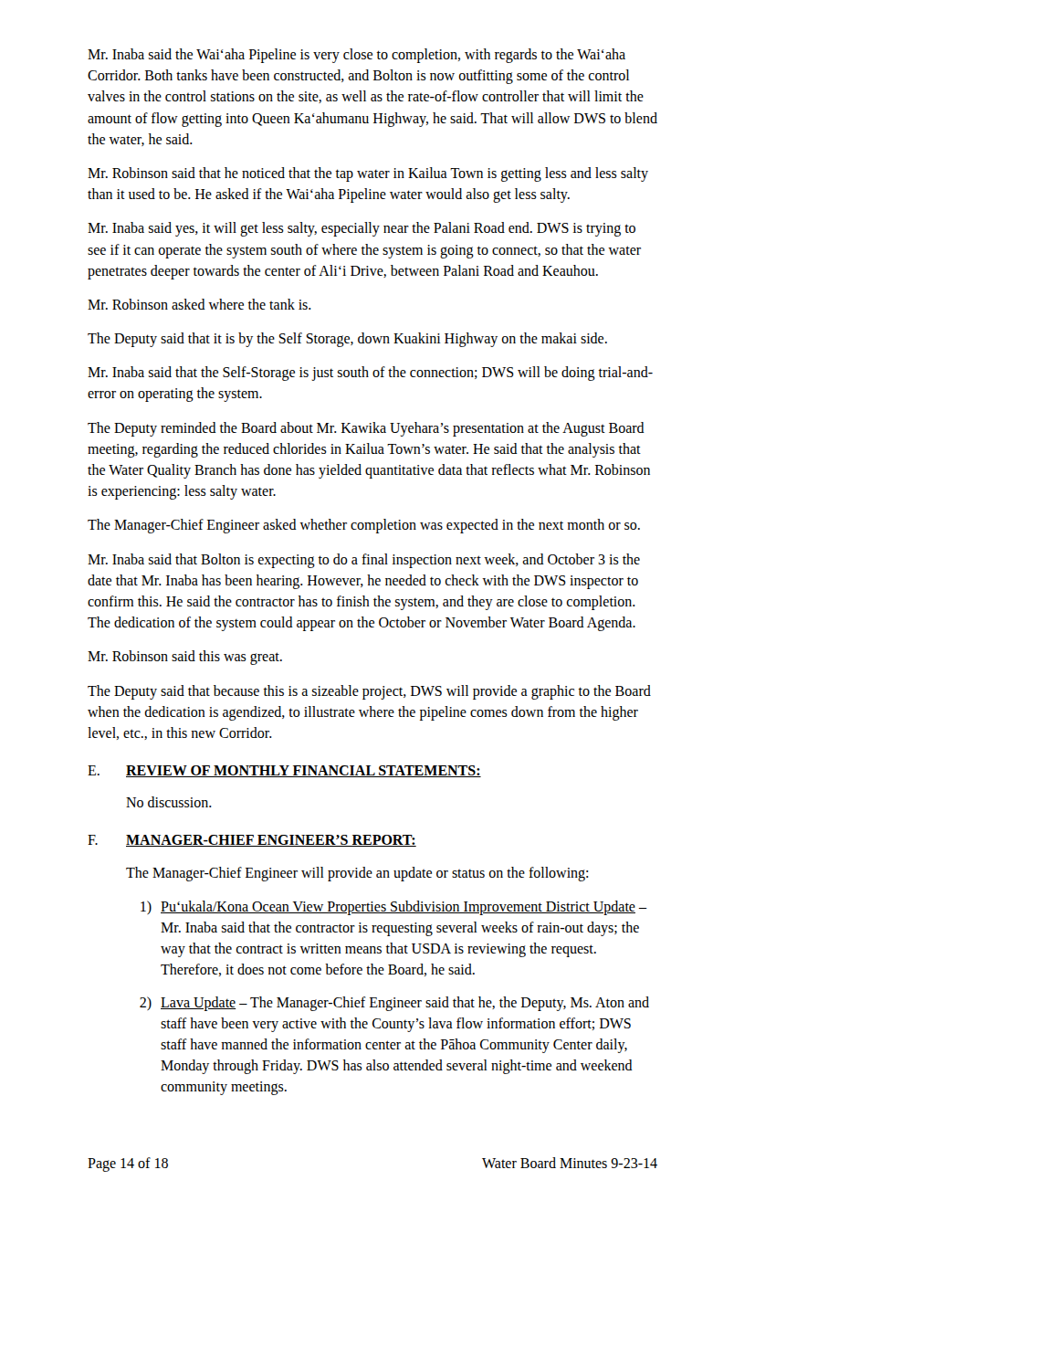Mr. Inaba said the Wai‘aha Pipeline is very close to completion, with regards to the Wai‘aha Corridor. Both tanks have been constructed, and Bolton is now outfitting some of the control valves in the control stations on the site, as well as the rate-of-flow controller that will limit the amount of flow getting into Queen Ka‘ahumanu Highway, he said. That will allow DWS to blend the water, he said.
Mr. Robinson said that he noticed that the tap water in Kailua Town is getting less and less salty than it used to be. He asked if the Wai‘aha Pipeline water would also get less salty.
Mr. Inaba said yes, it will get less salty, especially near the Palani Road end. DWS is trying to see if it can operate the system south of where the system is going to connect, so that the water penetrates deeper towards the center of Ali‘i Drive, between Palani Road and Keauhou.
Mr. Robinson asked where the tank is.
The Deputy said that it is by the Self Storage, down Kuakini Highway on the makai side.
Mr. Inaba said that the Self-Storage is just south of the connection; DWS will be doing trial-and-error on operating the system.
The Deputy reminded the Board about Mr. Kawika Uyehara’s presentation at the August Board meeting, regarding the reduced chlorides in Kailua Town’s water. He said that the analysis that the Water Quality Branch has done has yielded quantitative data that reflects what Mr. Robinson is experiencing: less salty water.
The Manager-Chief Engineer asked whether completion was expected in the next month or so.
Mr. Inaba said that Bolton is expecting to do a final inspection next week, and October 3 is the date that Mr. Inaba has been hearing. However, he needed to check with the DWS inspector to confirm this. He said the contractor has to finish the system, and they are close to completion. The dedication of the system could appear on the October or November Water Board Agenda.
Mr. Robinson said this was great.
The Deputy said that because this is a sizeable project, DWS will provide a graphic to the Board when the dedication is agendized, to illustrate where the pipeline comes down from the higher level, etc., in this new Corridor.
E. Review of Monthly Financial Statements:
No discussion.
F. Manager-Chief Engineer’s Report:
The Manager-Chief Engineer will provide an update or status on the following:
1) Pu‘ukala/Kona Ocean View Properties Subdivision Improvement District Update – Mr. Inaba said that the contractor is requesting several weeks of rain-out days; the way that the contract is written means that USDA is reviewing the request. Therefore, it does not come before the Board, he said.
2) Lava Update – The Manager-Chief Engineer said that he, the Deputy, Ms. Aton and staff have been very active with the County’s lava flow information effort; DWS staff have manned the information center at the Pāhoa Community Center daily, Monday through Friday. DWS has also attended several night-time and weekend community meetings.
Page 14 of 18
Water Board Minutes 9-23-14